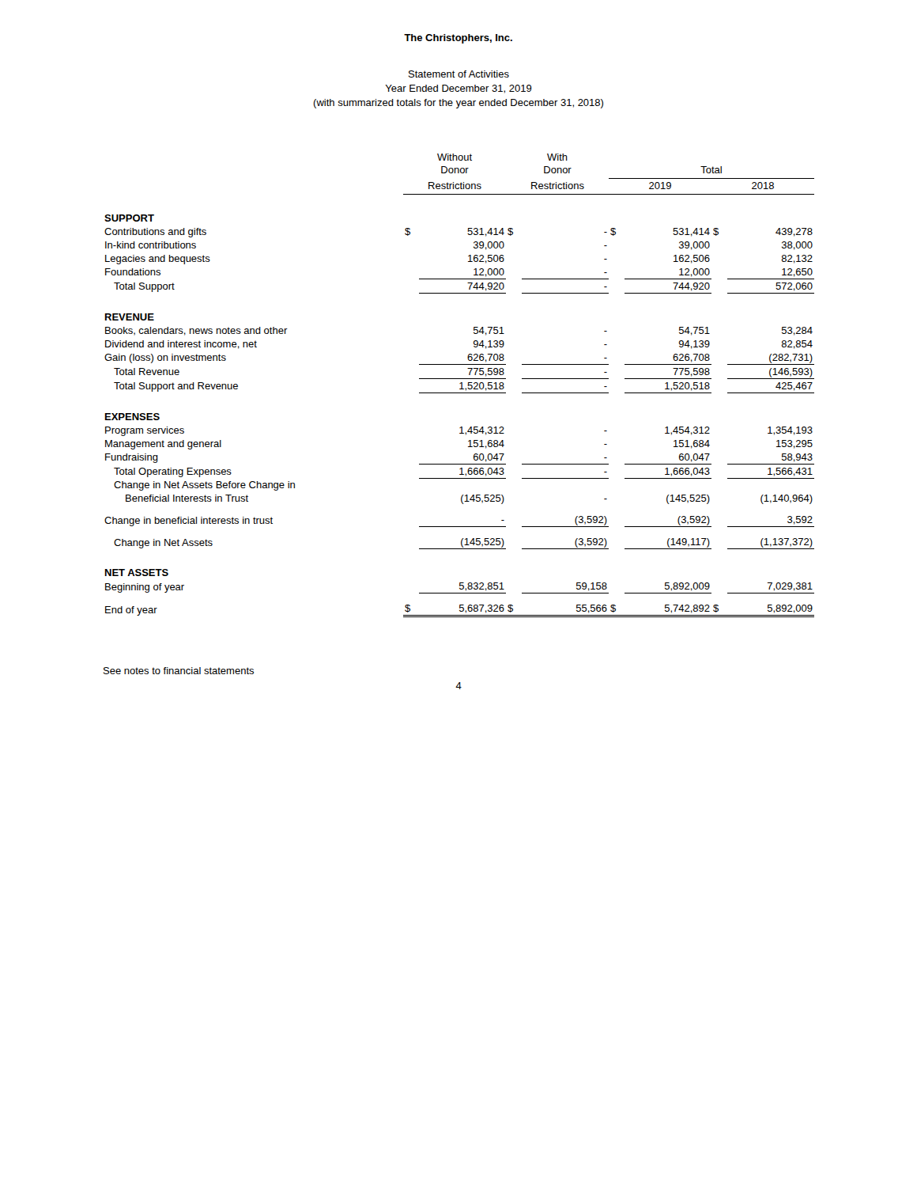The Christophers, Inc.
Statement of Activities
Year Ended December 31, 2019
(with summarized totals for the year ended December 31, 2018)
| | Without Donor | With Donor | Total |
| | Restrictions | Restrictions | 2019 | 2018 |
| SUPPORT | |
| Contributions and gifts | $ | 531,414 | $ | - | $ | 531,414 | $ | 439,278 |
| In-kind contributions | | 39,000 | | - | | 39,000 | | 38,000 |
| Legacies and bequests | | 162,506 | | - | | 162,506 | | 82,132 |
| Foundations | | 12,000 | | - | | 12,000 | | 12,650 |
| Total Support | | 744,920 | | - | | 744,920 | | 572,060 |
| REVENUE | |
| Books, calendars, news notes and other | | 54,751 | | - | | 54,751 | | 53,284 |
| Dividend and interest income, net | | 94,139 | | - | | 94,139 | | 82,854 |
| Gain (loss) on investments | | 626,708 | | - | | 626,708 | | (282,731) |
| Total Revenue | | 775,598 | | - | | 775,598 | | (146,593) |
| Total Support and Revenue | | 1,520,518 | | - | | 1,520,518 | | 425,467 |
| EXPENSES | |
| Program services | | 1,454,312 | | - | | 1,454,312 | | 1,354,193 |
| Management and general | | 151,684 | | - | | 151,684 | | 153,295 |
| Fundraising | | 60,047 | | - | | 60,047 | | 58,943 |
| Total Operating Expenses | | 1,666,043 | | - | | 1,666,043 | | 1,566,431 |
| Change in Net Assets Before Change in | |
| Beneficial Interests in Trust | | (145,525) | | - | | (145,525) | | (1,140,964) |
| Change in beneficial interests in trust | | - | | (3,592) | | (3,592) | | 3,592 |
| Change in Net Assets | | (145,525) | | (3,592) | | (149,117) | | (1,137,372) |
| NET ASSETS | |
| Beginning of year | | 5,832,851 | | 59,158 | | 5,892,009 | | 7,029,381 |
| End of year | $ | 5,687,326 | $ | 55,566 | $ | 5,742,892 | $ | 5,892,009 |
See notes to financial statements
4